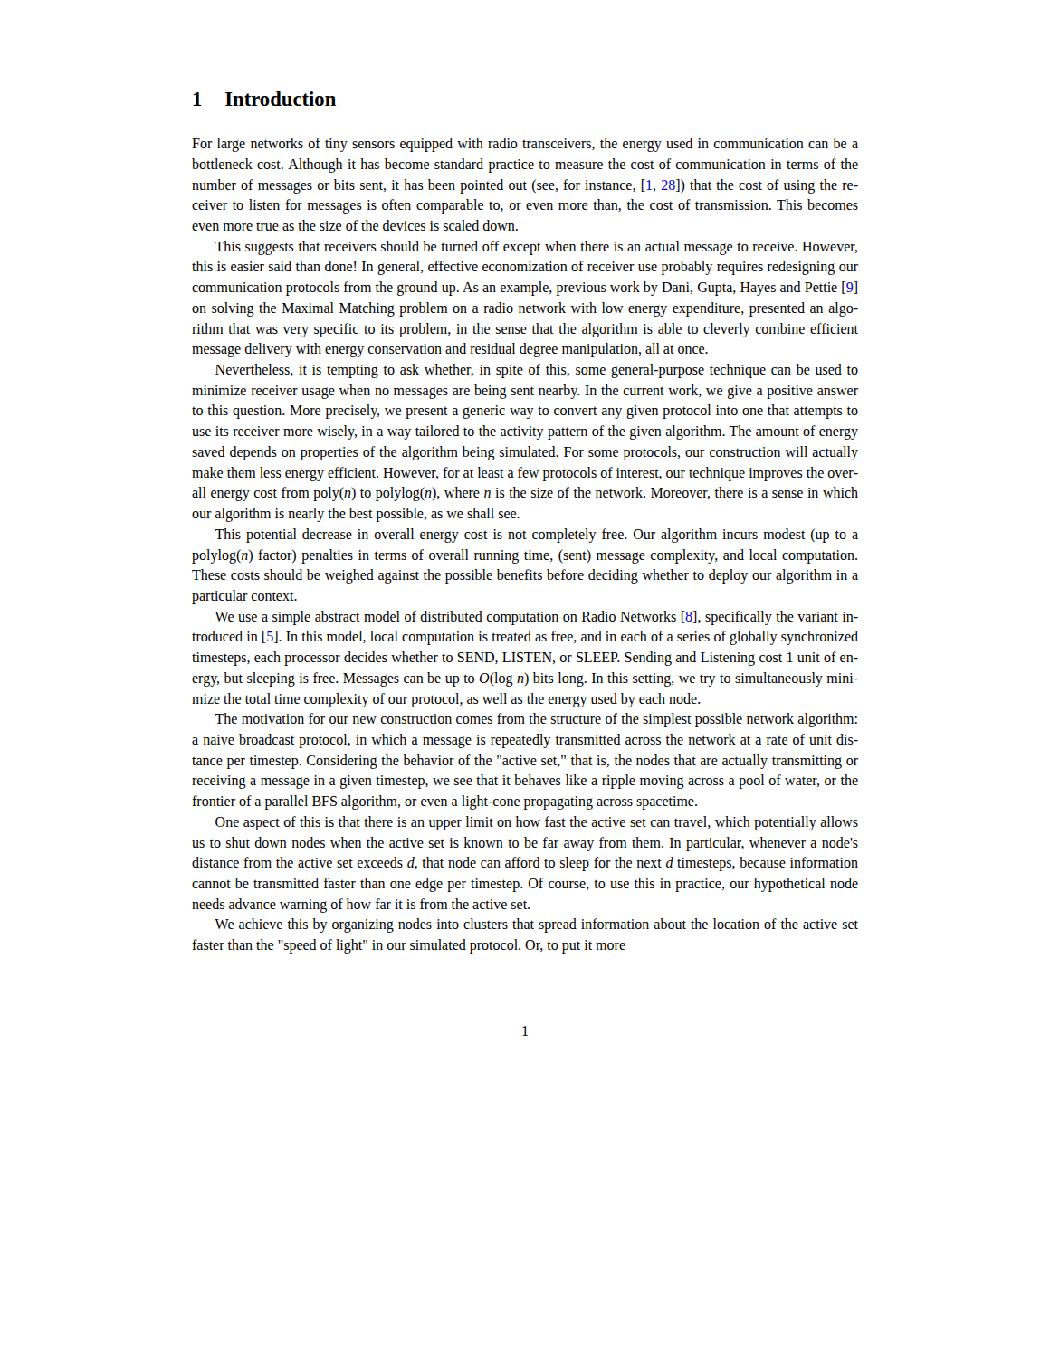1 Introduction
For large networks of tiny sensors equipped with radio transceivers, the energy used in communication can be a bottleneck cost. Although it has become standard practice to measure the cost of communication in terms of the number of messages or bits sent, it has been pointed out (see, for instance, [1, 28]) that the cost of using the receiver to listen for messages is often comparable to, or even more than, the cost of transmission. This becomes even more true as the size of the devices is scaled down.
This suggests that receivers should be turned off except when there is an actual message to receive. However, this is easier said than done! In general, effective economization of receiver use probably requires redesigning our communication protocols from the ground up. As an example, previous work by Dani, Gupta, Hayes and Pettie [9] on solving the Maximal Matching problem on a radio network with low energy expenditure, presented an algorithm that was very specific to its problem, in the sense that the algorithm is able to cleverly combine efficient message delivery with energy conservation and residual degree manipulation, all at once.
Nevertheless, it is tempting to ask whether, in spite of this, some general-purpose technique can be used to minimize receiver usage when no messages are being sent nearby. In the current work, we give a positive answer to this question. More precisely, we present a generic way to convert any given protocol into one that attempts to use its receiver more wisely, in a way tailored to the activity pattern of the given algorithm. The amount of energy saved depends on properties of the algorithm being simulated. For some protocols, our construction will actually make them less energy efficient. However, for at least a few protocols of interest, our technique improves the overall energy cost from poly(n) to polylog(n), where n is the size of the network. Moreover, there is a sense in which our algorithm is nearly the best possible, as we shall see.
This potential decrease in overall energy cost is not completely free. Our algorithm incurs modest (up to a polylog(n) factor) penalties in terms of overall running time, (sent) message complexity, and local computation. These costs should be weighed against the possible benefits before deciding whether to deploy our algorithm in a particular context.
We use a simple abstract model of distributed computation on Radio Networks [8], specifically the variant introduced in [5]. In this model, local computation is treated as free, and in each of a series of globally synchronized timesteps, each processor decides whether to SEND, LISTEN, or SLEEP. Sending and Listening cost 1 unit of energy, but sleeping is free. Messages can be up to O(log n) bits long. In this setting, we try to simultaneously minimize the total time complexity of our protocol, as well as the energy used by each node.
The motivation for our new construction comes from the structure of the simplest possible network algorithm: a naive broadcast protocol, in which a message is repeatedly transmitted across the network at a rate of unit distance per timestep. Considering the behavior of the "active set," that is, the nodes that are actually transmitting or receiving a message in a given timestep, we see that it behaves like a ripple moving across a pool of water, or the frontier of a parallel BFS algorithm, or even a light-cone propagating across spacetime.
One aspect of this is that there is an upper limit on how fast the active set can travel, which potentially allows us to shut down nodes when the active set is known to be far away from them. In particular, whenever a node's distance from the active set exceeds d, that node can afford to sleep for the next d timesteps, because information cannot be transmitted faster than one edge per timestep. Of course, to use this in practice, our hypothetical node needs advance warning of how far it is from the active set.
We achieve this by organizing nodes into clusters that spread information about the location of the active set faster than the "speed of light" in our simulated protocol. Or, to put it more
1